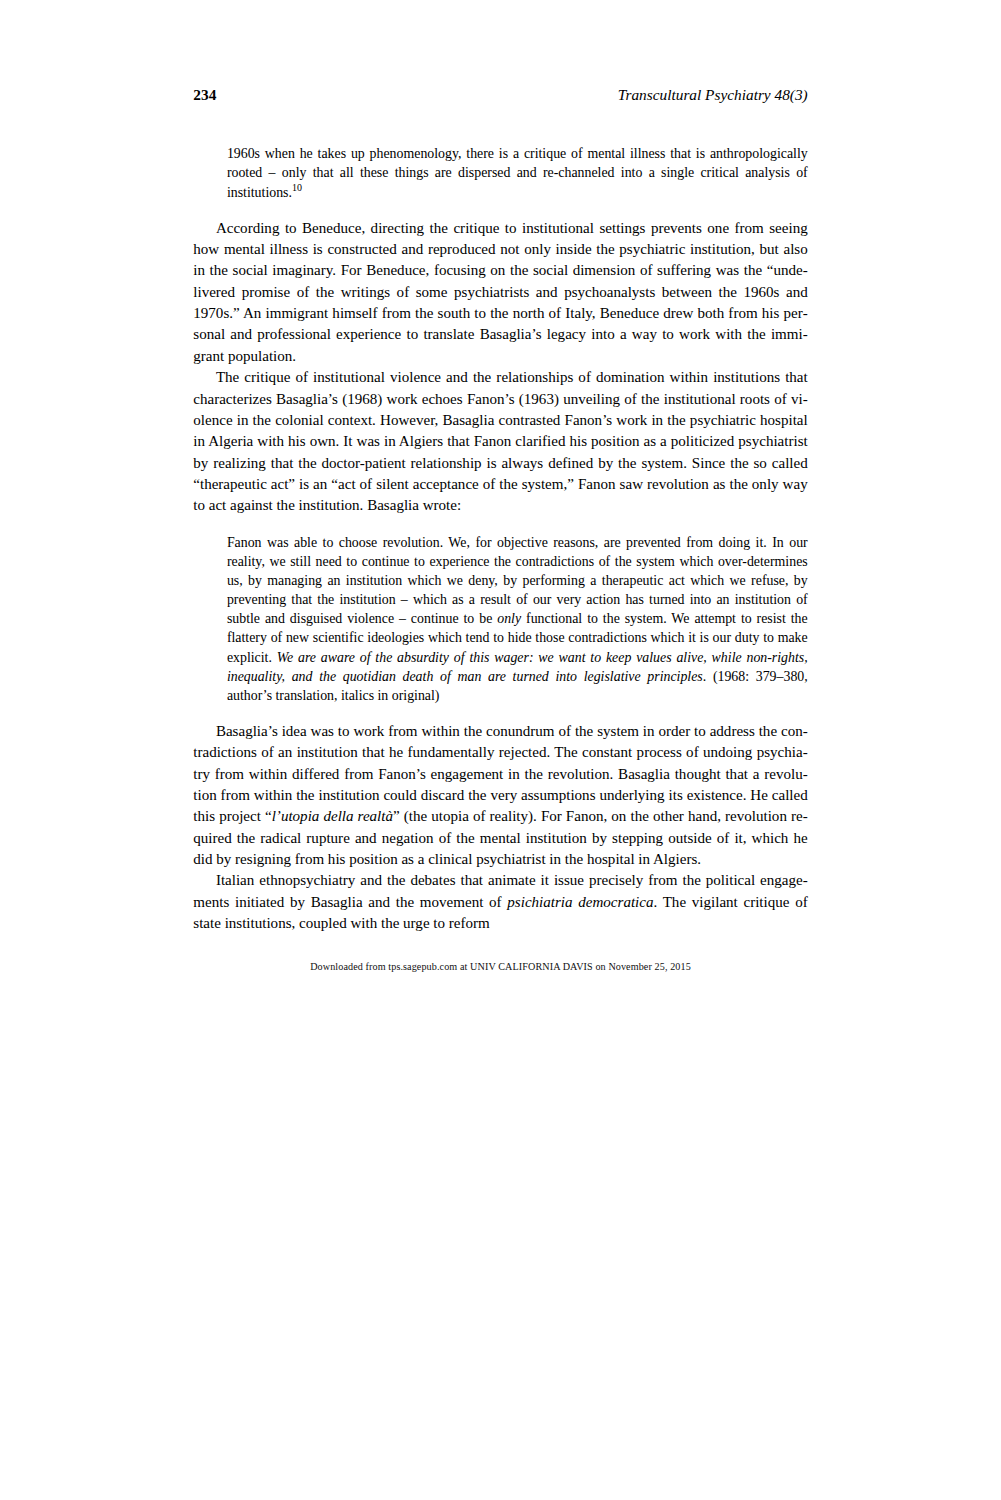234 Transcultural Psychiatry 48(3)
1960s when he takes up phenomenology, there is a critique of mental illness that is anthropologically rooted – only that all these things are dispersed and re-channeled into a single critical analysis of institutions.10
According to Beneduce, directing the critique to institutional settings prevents one from seeing how mental illness is constructed and reproduced not only inside the psychiatric institution, but also in the social imaginary. For Beneduce, focusing on the social dimension of suffering was the “undelivered promise of the writings of some psychiatrists and psychoanalysts between the 1960s and 1970s.” An immigrant himself from the south to the north of Italy, Beneduce drew both from his personal and professional experience to translate Basaglia’s legacy into a way to work with the immigrant population.
The critique of institutional violence and the relationships of domination within institutions that characterizes Basaglia’s (1968) work echoes Fanon’s (1963) unveiling of the institutional roots of violence in the colonial context. However, Basaglia contrasted Fanon’s work in the psychiatric hospital in Algeria with his own. It was in Algiers that Fanon clarified his position as a politicized psychiatrist by realizing that the doctor-patient relationship is always defined by the system. Since the so called “therapeutic act” is an “act of silent acceptance of the system,” Fanon saw revolution as the only way to act against the institution. Basaglia wrote:
Fanon was able to choose revolution. We, for objective reasons, are prevented from doing it. In our reality, we still need to continue to experience the contradictions of the system which over-determines us, by managing an institution which we deny, by performing a therapeutic act which we refuse, by preventing that the institution – which as a result of our very action has turned into an institution of subtle and disguised violence – continue to be only functional to the system. We attempt to resist the flattery of new scientific ideologies which tend to hide those contradictions which it is our duty to make explicit. We are aware of the absurdity of this wager: we want to keep values alive, while non-rights, inequality, and the quotidian death of man are turned into legislative principles. (1968: 379–380, author’s translation, italics in original)
Basaglia’s idea was to work from within the conundrum of the system in order to address the contradictions of an institution that he fundamentally rejected. The constant process of undoing psychiatry from within differed from Fanon’s engagement in the revolution. Basaglia thought that a revolution from within the institution could discard the very assumptions underlying its existence. He called this project “l’utopia della realtà” (the utopia of reality). For Fanon, on the other hand, revolution required the radical rupture and negation of the mental institution by stepping outside of it, which he did by resigning from his position as a clinical psychiatrist in the hospital in Algiers.
Italian ethnopsychiatry and the debates that animate it issue precisely from the political engagements initiated by Basaglia and the movement of psichiatria democratica. The vigilant critique of state institutions, coupled with the urge to reform
Downloaded from tps.sagepub.com at UNIV CALIFORNIA DAVIS on November 25, 2015